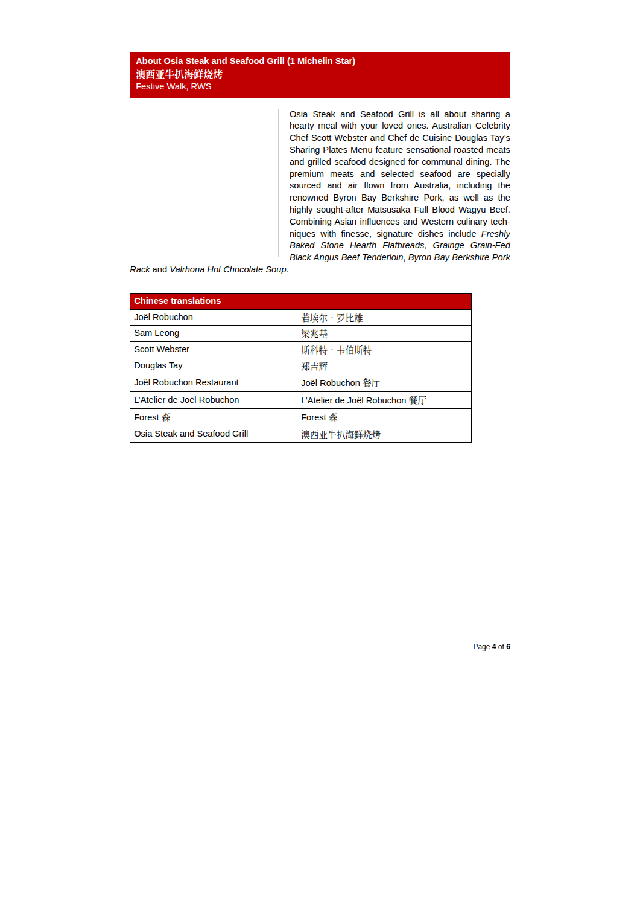About Osia Steak and Seafood Grill (1 Michelin Star)
澳西亚牛扒海鲜烧烤
Festive Walk, RWS
Osia Steak and Seafood Grill is all about sharing a hearty meal with your loved ones. Australian Celebrity Chef Scott Webster and Chef de Cuisine Douglas Tay’s Sharing Plates Menu feature sensational roasted meats and grilled seafood designed for communal dining. The premium meats and selected seafood are specially sourced and air flown from Australia, including the renowned Byron Bay Berkshire Pork, as well as the highly sought-after Matsusaka Full Blood Wagyu Beef. Combining Asian influences and Western culinary techniques with finesse, signature dishes include Freshly Baked Stone Hearth Flatbreads, Grainge Grain-Fed Black Angus Beef Tenderloin, Byron Bay Berkshire Pork Rack and Valrhona Hot Chocolate Soup.
| Chinese translations |
| --- |
| Joël Robuchon | 若埃尔•罗比雄 |
| Sam Leong | 梁兆基 |
| Scott Webster | 斯科特•韦伯斯特 |
| Douglas Tay | 郑吉辉 |
| Joël Robuchon Restaurant | Joël Robuchon 餐厅 |
| L’Atelier de Joël Robuchon | L’Atelier de Joël Robuchon 餐厅 |
| Forest 森 | Forest 森 |
| Osia Steak and Seafood Grill | 澳西亚牛扒海鲜烧烤 |
Page 4 of 6